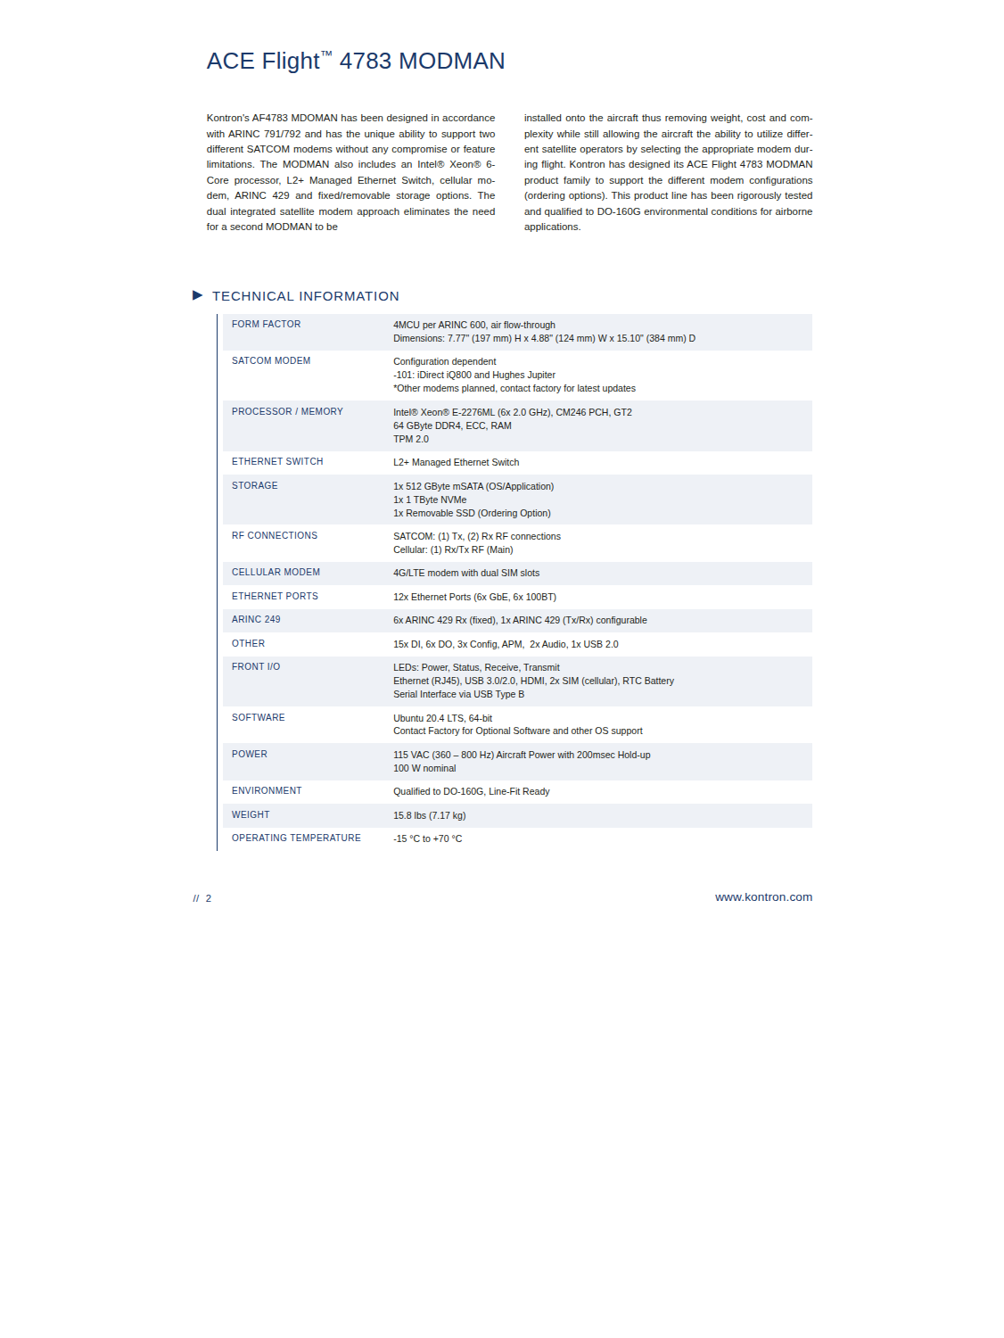ACE Flight™ 4783 MODMAN
Kontron's AF4783 MDOMAN has been designed in accordance with ARINC 791/792 and has the unique ability to support two different SATCOM modems without any compromise or feature limitations. The MODMAN also includes an Intel® Xeon® 6-Core processor, L2+ Managed Ethernet Switch, cellular modem, ARINC 429 and fixed/removable storage options. The dual integrated satellite modem approach eliminates the need for a second MODMAN to be
installed onto the aircraft thus removing weight, cost and complexity while still allowing the aircraft the ability to utilize different satellite operators by selecting the appropriate modem during flight. Kontron has designed its ACE Flight 4783 MODMAN product family to support the different modem configurations (ordering options). This product line has been rigorously tested and qualified to DO-160G environmental conditions for airborne applications.
▶ TECHNICAL INFORMATION
| FORM FACTOR | 4MCU per ARINC 600, air flow-through Dimensions: 7.77" (197 mm) H x 4.88" (124 mm) W x 15.10" (384 mm) D |
| SATCOM MODEM | Configuration dependent -101: iDirect iQ800 and Hughes Jupiter *Other modems planned, contact factory for latest updates |
| PROCESSOR / MEMORY | Intel® Xeon® E-2276ML (6x 2.0 GHz), CM246 PCH, GT2 64 GByte DDR4, ECC, RAM TPM 2.0 |
| ETHERNET SWITCH | L2+ Managed Ethernet Switch |
| STORAGE | 1x 512 GByte mSATA (OS/Application) 1x 1 TByte NVMe 1x Removable SSD (Ordering Option) |
| RF CONNECTIONS | SATCOM: (1) Tx, (2) Rx RF connections Cellular: (1) Rx/Tx RF (Main) |
| CELLULAR MODEM | 4G/LTE modem with dual SIM slots |
| ETHERNET PORTS | 12x Ethernet Ports (6x GbE, 6x 100BT) |
| ARINC 249 | 6x ARINC 429 Rx (fixed), 1x ARINC 429 (Tx/Rx) configurable |
| OTHER | 15x DI, 6x DO, 3x Config, APM, 2x Audio, 1x USB 2.0 |
| FRONT I/O | LEDs: Power, Status, Receive, Transmit Ethernet (RJ45), USB 3.0/2.0, HDMI, 2x SIM (cellular), RTC Battery Serial Interface via USB Type B |
| SOFTWARE | Ubuntu 20.4 LTS, 64-bit Contact Factory for Optional Software and other OS support |
| POWER | 115 VAC (360 – 800 Hz) Aircraft Power with 200msec Hold-up 100 W nominal |
| ENVIRONMENT | Qualified to DO-160G, Line-Fit Ready |
| WEIGHT | 15.8 lbs (7.17 kg) |
| OPERATING TEMPERATURE | -15 °C to +70 °C |
// 2
www.kontron.com